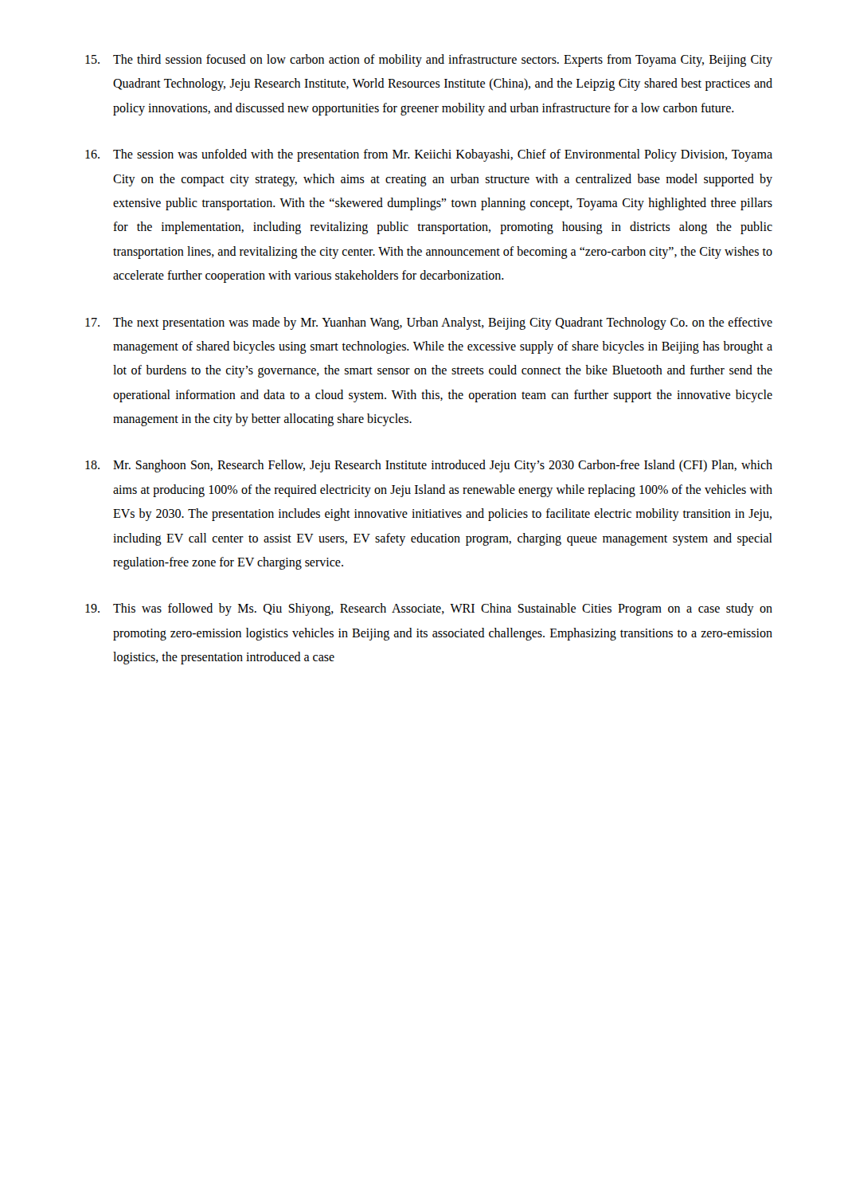The third session focused on low carbon action of mobility and infrastructure sectors. Experts from Toyama City, Beijing City Quadrant Technology, Jeju Research Institute, World Resources Institute (China), and the Leipzig City shared best practices and policy innovations, and discussed new opportunities for greener mobility and urban infrastructure for a low carbon future.
The session was unfolded with the presentation from Mr. Keiichi Kobayashi, Chief of Environmental Policy Division, Toyama City on the compact city strategy, which aims at creating an urban structure with a centralized base model supported by extensive public transportation. With the “skewered dumplings” town planning concept, Toyama City highlighted three pillars for the implementation, including revitalizing public transportation, promoting housing in districts along the public transportation lines, and revitalizing the city center. With the announcement of becoming a “zero-carbon city”, the City wishes to accelerate further cooperation with various stakeholders for decarbonization.
The next presentation was made by Mr. Yuanhan Wang, Urban Analyst, Beijing City Quadrant Technology Co. on the effective management of shared bicycles using smart technologies. While the excessive supply of share bicycles in Beijing has brought a lot of burdens to the city’s governance, the smart sensor on the streets could connect the bike Bluetooth and further send the operational information and data to a cloud system. With this, the operation team can further support the innovative bicycle management in the city by better allocating share bicycles.
Mr. Sanghoon Son, Research Fellow, Jeju Research Institute introduced Jeju City’s 2030 Carbon-free Island (CFI) Plan, which aims at producing 100% of the required electricity on Jeju Island as renewable energy while replacing 100% of the vehicles with EVs by 2030. The presentation includes eight innovative initiatives and policies to facilitate electric mobility transition in Jeju, including EV call center to assist EV users, EV safety education program, charging queue management system and special regulation-free zone for EV charging service.
This was followed by Ms. Qiu Shiyong, Research Associate, WRI China Sustainable Cities Program on a case study on promoting zero-emission logistics vehicles in Beijing and its associated challenges. Emphasizing transitions to a zero-emission logistics, the presentation introduced a case